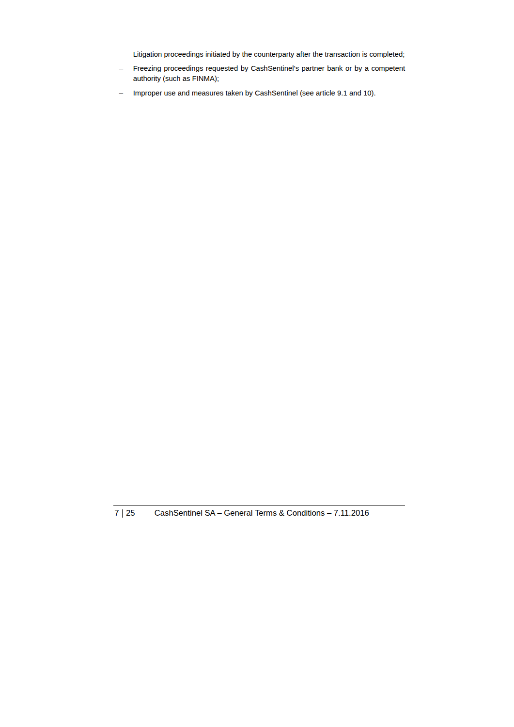Litigation proceedings initiated by the counterparty after the transaction is completed;
Freezing proceedings requested by CashSentinel’s partner bank or by a competent authority (such as FINMA);
Improper use and measures taken by CashSentinel (see article 9.1 and 10).
7 25 CashSentinel SA – General Terms & Conditions – 7.11.2016